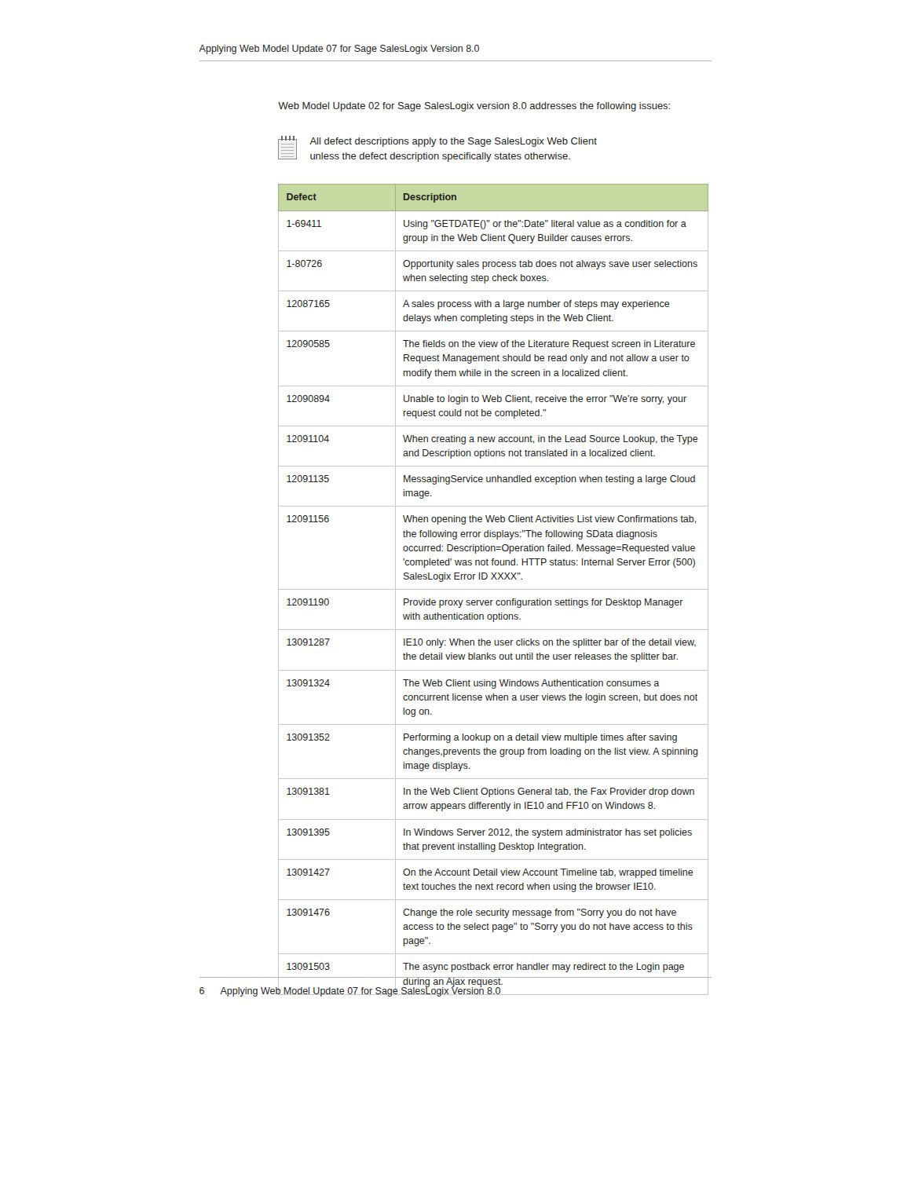Applying Web Model Update 07 for Sage SalesLogix Version 8.0
Web Model Update 02 for Sage SalesLogix version 8.0 addresses the following issues:
All defect descriptions apply to the Sage SalesLogix Web Client
unless the defect description specifically states otherwise.
| Defect | Description |
| --- | --- |
| 1-69411 | Using "GETDATE()" or the":Date" literal value as a condition for a group in the Web Client Query Builder causes errors. |
| 1-80726 | Opportunity sales process tab does not always save user selections when selecting step check boxes. |
| 12087165 | A sales process with a large number of steps may experience delays when completing steps in the Web Client. |
| 12090585 | The fields on the view of the Literature Request screen in Literature Request Management should be read only and not allow a user to modify them while in the screen in a localized client. |
| 12090894 | Unable to login to Web Client, receive the error "We're sorry, your request could not be completed." |
| 12091104 | When creating a new account, in the Lead Source Lookup, the Type and Description options not translated in a localized client. |
| 12091135 | MessagingService unhandled exception when testing a large Cloud image. |
| 12091156 | When opening the Web Client Activities List view Confirmations tab, the following error displays:"The following SData diagnosis occurred: Description=Operation failed. Message=Requested value 'completed' was not found. HTTP status: Internal Server Error (500) SalesLogix Error ID XXXX". |
| 12091190 | Provide proxy server configuration settings for Desktop Manager with authentication options. |
| 13091287 | IE10 only: When the user clicks on the splitter bar of the detail view, the detail view blanks out until the user releases the splitter bar. |
| 13091324 | The Web Client using Windows Authentication consumes a concurrent license when a user views the login screen, but does not log on. |
| 13091352 | Performing a lookup on a detail view multiple times after saving changes,prevents the group from loading on the list view. A spinning image displays. |
| 13091381 | In the Web Client Options General tab, the Fax Provider drop down arrow appears differently in IE10 and FF10 on Windows 8. |
| 13091395 | In Windows Server 2012, the system administrator has set policies that prevent installing Desktop Integration. |
| 13091427 | On the Account Detail view Account Timeline tab, wrapped timeline text touches the next record when using the browser IE10. |
| 13091476 | Change the role security message from "Sorry you do not have access to the select page" to "Sorry you do not have access to this page". |
| 13091503 | The async postback error handler may redirect to the Login page during an Ajax request. |
6 Applying Web Model Update 07 for Sage SalesLogix Version 8.0